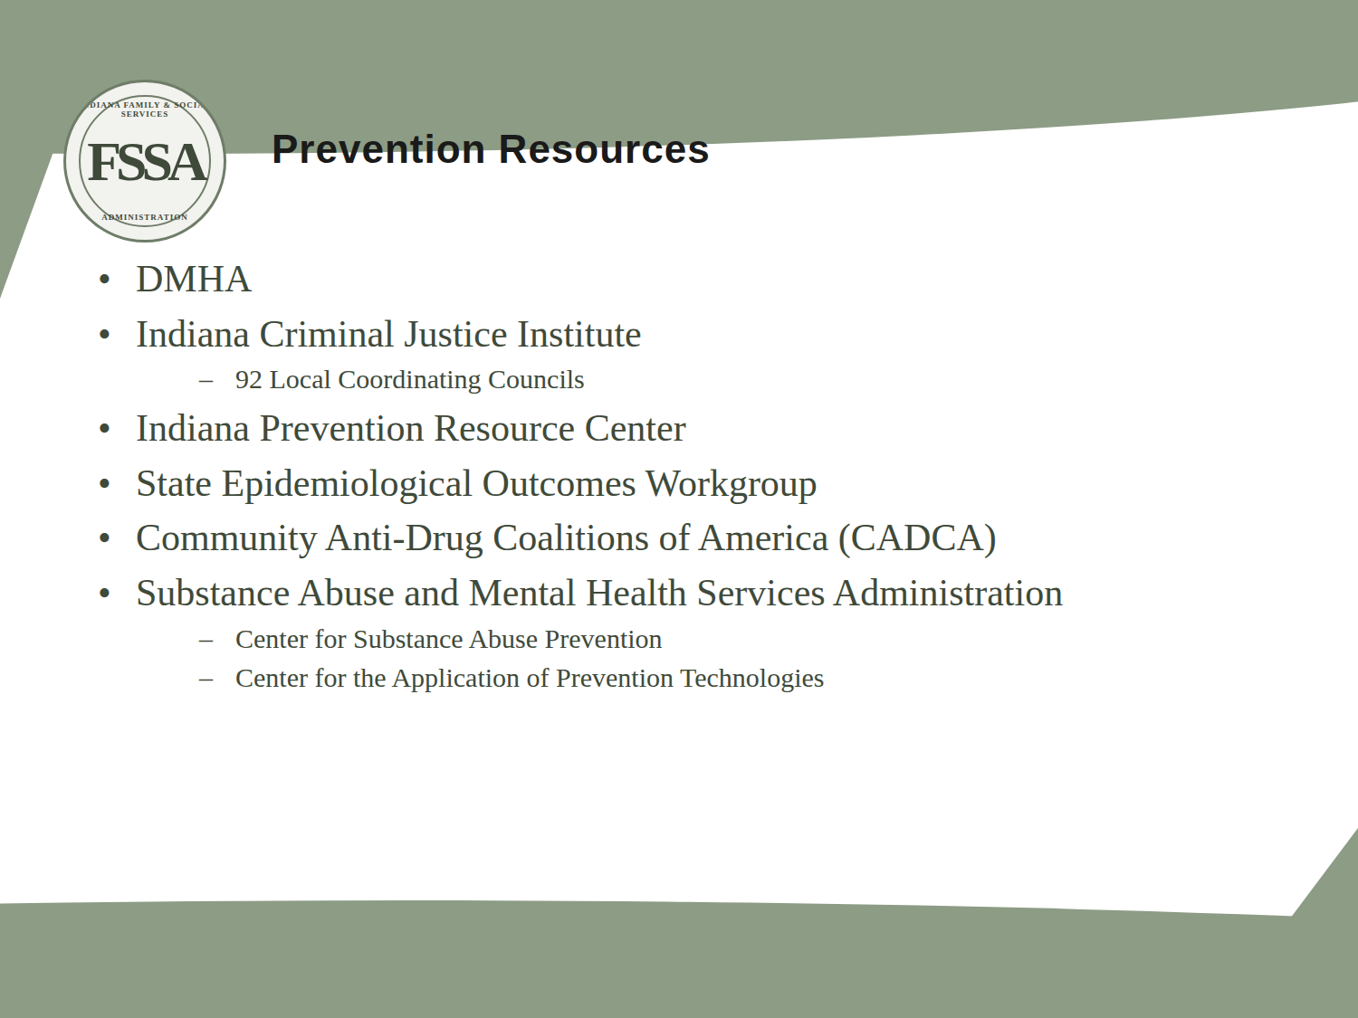Indiana Family & Social Services
FSSA
Administration
Prevention Resources
DMHA
Indiana Criminal Justice Institute
92 Local Coordinating Councils
Indiana Prevention Resource Center
State Epidemiological Outcomes Workgroup
Community Anti-Drug Coalitions of America (CADCA)
Substance Abuse and Mental Health Services Administration
Center for Substance Abuse Prevention
Center for the Application of Prevention Technologies